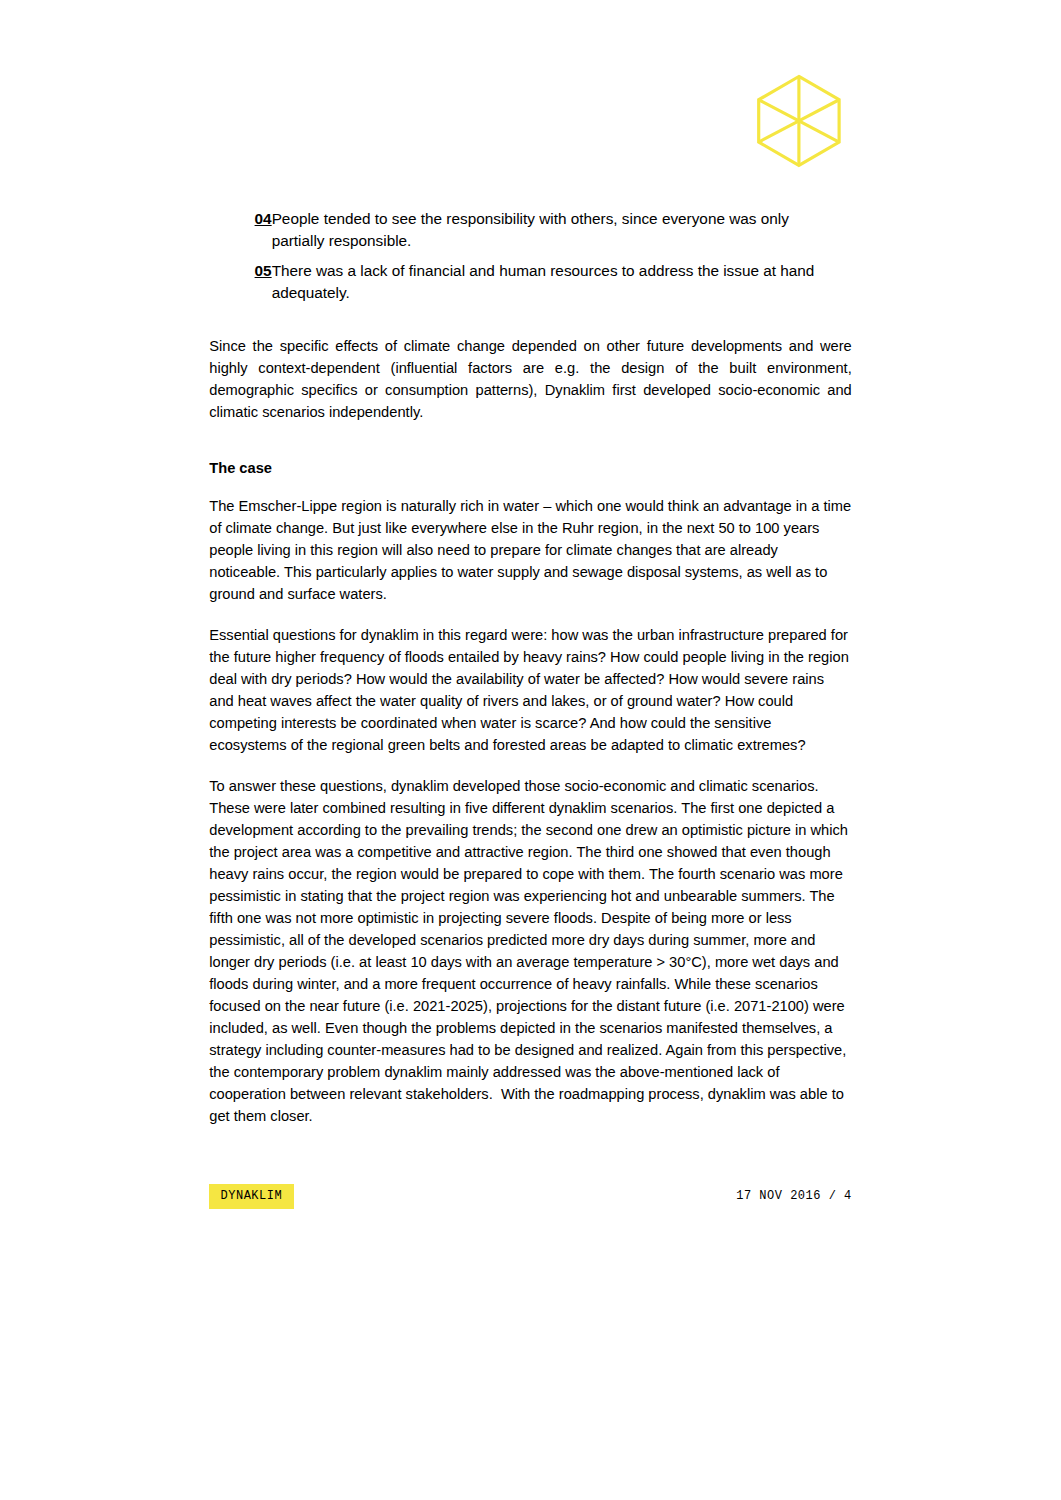04 People tended to see the responsibility with others, since everyone was only partially responsible.
05 There was a lack of financial and human resources to address the issue at hand adequately.
Since the specific effects of climate change depended on other future developments and were highly context-dependent (influential factors are e.g. the design of the built environment, demographic specifics or consumption patterns), Dynaklim first developed socio-economic and climatic scenarios independently.
The case
The Emscher-Lippe region is naturally rich in water – which one would think an advantage in a time of climate change. But just like everywhere else in the Ruhr region, in the next 50 to 100 years people living in this region will also need to prepare for climate changes that are already noticeable. This particularly applies to water supply and sewage disposal systems, as well as to ground and surface waters.
Essential questions for dynaklim in this regard were: how was the urban infrastructure prepared for the future higher frequency of floods entailed by heavy rains? How could people living in the region deal with dry periods? How would the availability of water be affected? How would severe rains and heat waves affect the water quality of rivers and lakes, or of ground water? How could competing interests be coordinated when water is scarce? And how could the sensitive ecosystems of the regional green belts and forested areas be adapted to climatic extremes?
To answer these questions, dynaklim developed those socio-economic and climatic scenarios. These were later combined resulting in five different dynaklim scenarios. The first one depicted a development according to the prevailing trends; the second one drew an optimistic picture in which the project area was a competitive and attractive region. The third one showed that even though heavy rains occur, the region would be prepared to cope with them. The fourth scenario was more pessimistic in stating that the project region was experiencing hot and unbearable summers. The fifth one was not more optimistic in projecting severe floods. Despite of being more or less pessimistic, all of the developed scenarios predicted more dry days during summer, more and longer dry periods (i.e. at least 10 days with an average temperature > 30°C), more wet days and floods during winter, and a more frequent occurrence of heavy rainfalls. While these scenarios focused on the near future (i.e. 2021-2025), projections for the distant future (i.e. 2071-2100) were included, as well. Even though the problems depicted in the scenarios manifested themselves, a strategy including counter-measures had to be designed and realized. Again from this perspective, the contemporary problem dynaklim mainly addressed was the above-mentioned lack of cooperation between relevant stakeholders. With the roadmapping process, dynaklim was able to get them closer.
DYNAKLIM 17 NOV 2016 / 4